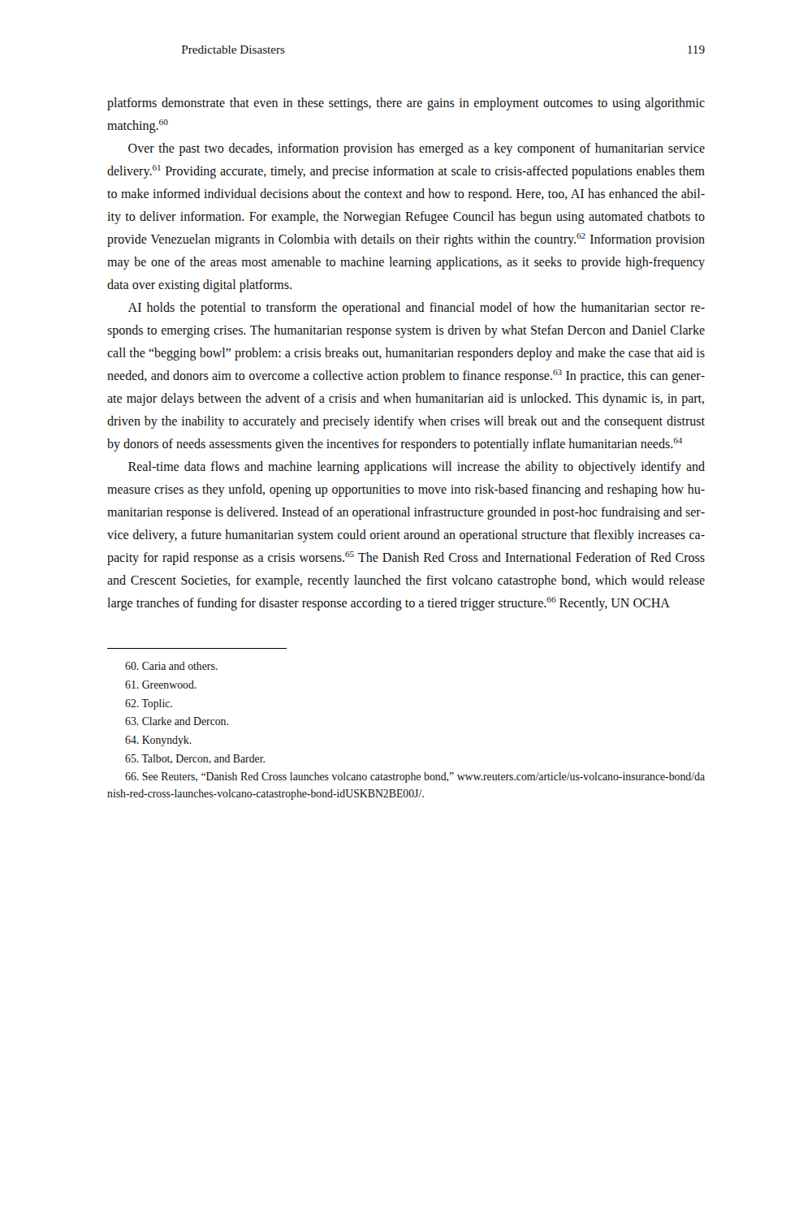Predictable Disasters 119
platforms demonstrate that even in these settings, there are gains in employment outcomes to using algorithmic matching.60
Over the past two decades, information provision has emerged as a key component of humanitarian service delivery.61 Providing accurate, timely, and precise information at scale to crisis-affected populations enables them to make informed individual decisions about the context and how to respond. Here, too, AI has enhanced the ability to deliver information. For example, the Norwegian Refugee Council has begun using automated chatbots to provide Venezuelan migrants in Colombia with details on their rights within the country.62 Information provision may be one of the areas most amenable to machine learning applications, as it seeks to provide high-frequency data over existing digital platforms.
AI holds the potential to transform the operational and financial model of how the humanitarian sector responds to emerging crises. The humanitarian response system is driven by what Stefan Dercon and Daniel Clarke call the “begging bowl” problem: a crisis breaks out, humanitarian responders deploy and make the case that aid is needed, and donors aim to overcome a collective action problem to finance response.63 In practice, this can generate major delays between the advent of a crisis and when humanitarian aid is unlocked. This dynamic is, in part, driven by the inability to accurately and precisely identify when crises will break out and the consequent distrust by donors of needs assessments given the incentives for responders to potentially inflate humanitarian needs.64
Real-time data flows and machine learning applications will increase the ability to objectively identify and measure crises as they unfold, opening up opportunities to move into risk-based financing and reshaping how humanitarian response is delivered. Instead of an operational infrastructure grounded in post-hoc fundraising and service delivery, a future humanitarian system could orient around an operational structure that flexibly increases capacity for rapid response as a crisis worsens.65 The Danish Red Cross and International Federation of Red Cross and Crescent Societies, for example, recently launched the first volcano catastrophe bond, which would release large tranches of funding for disaster response according to a tiered trigger structure.66 Recently, UN OCHA
60 Caria and others.
61 Greenwood.
62 Toplic.
63 Clarke and Dercon.
64 Konyndyk.
65 Talbot, Dercon, and Barder.
66 See Reuters, “Danish Red Cross launches volcano catastrophe bond,” www.reuters.com/article/us-volcano-insurance-bond/danish-red-cross-launches-volcano-catastrophe-bond-idUSKBN2BE00J/.